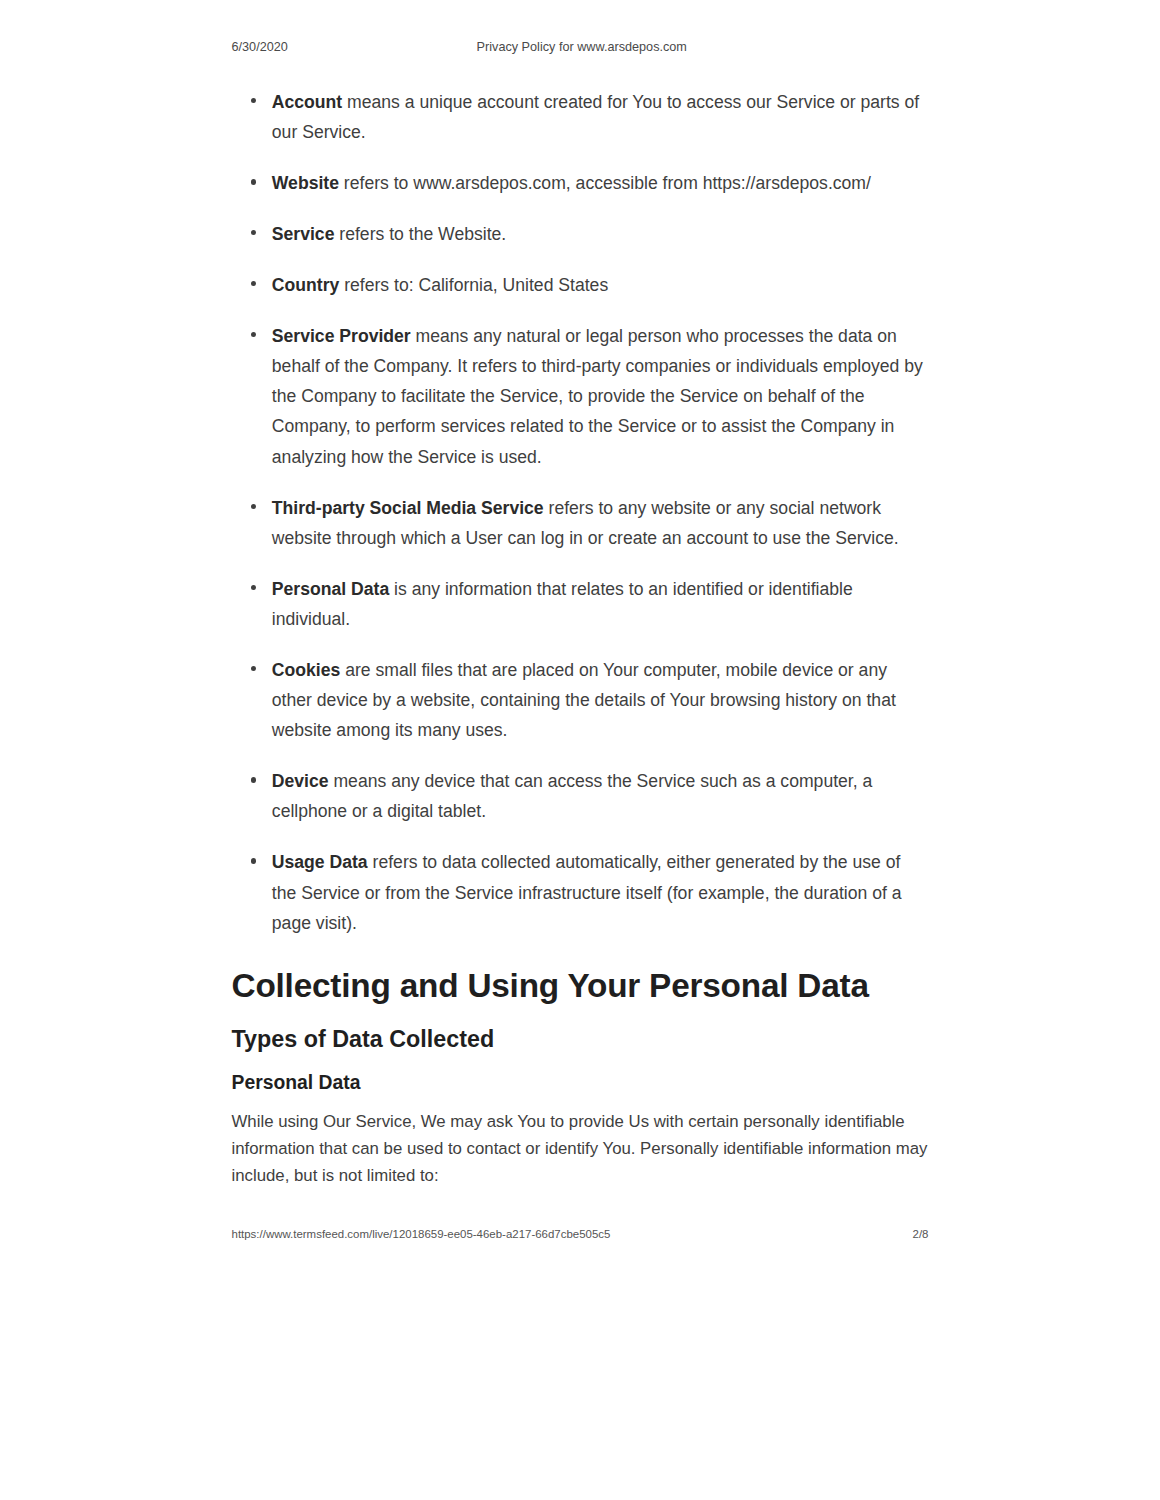6/30/2020
Privacy Policy for www.arsdepos.com
Account means a unique account created for You to access our Service or parts of our Service.
Website refers to www.arsdepos.com, accessible from https://arsdepos.com/
Service refers to the Website.
Country refers to: California, United States
Service Provider means any natural or legal person who processes the data on behalf of the Company. It refers to third-party companies or individuals employed by the Company to facilitate the Service, to provide the Service on behalf of the Company, to perform services related to the Service or to assist the Company in analyzing how the Service is used.
Third-party Social Media Service refers to any website or any social network website through which a User can log in or create an account to use the Service.
Personal Data is any information that relates to an identified or identifiable individual.
Cookies are small files that are placed on Your computer, mobile device or any other device by a website, containing the details of Your browsing history on that website among its many uses.
Device means any device that can access the Service such as a computer, a cellphone or a digital tablet.
Usage Data refers to data collected automatically, either generated by the use of the Service or from the Service infrastructure itself (for example, the duration of a page visit).
Collecting and Using Your Personal Data
Types of Data Collected
Personal Data
While using Our Service, We may ask You to provide Us with certain personally identifiable information that can be used to contact or identify You. Personally identifiable information may include, but is not limited to:
https://www.termsfeed.com/live/12018659-ee05-46eb-a217-66d7cbe505c5
2/8